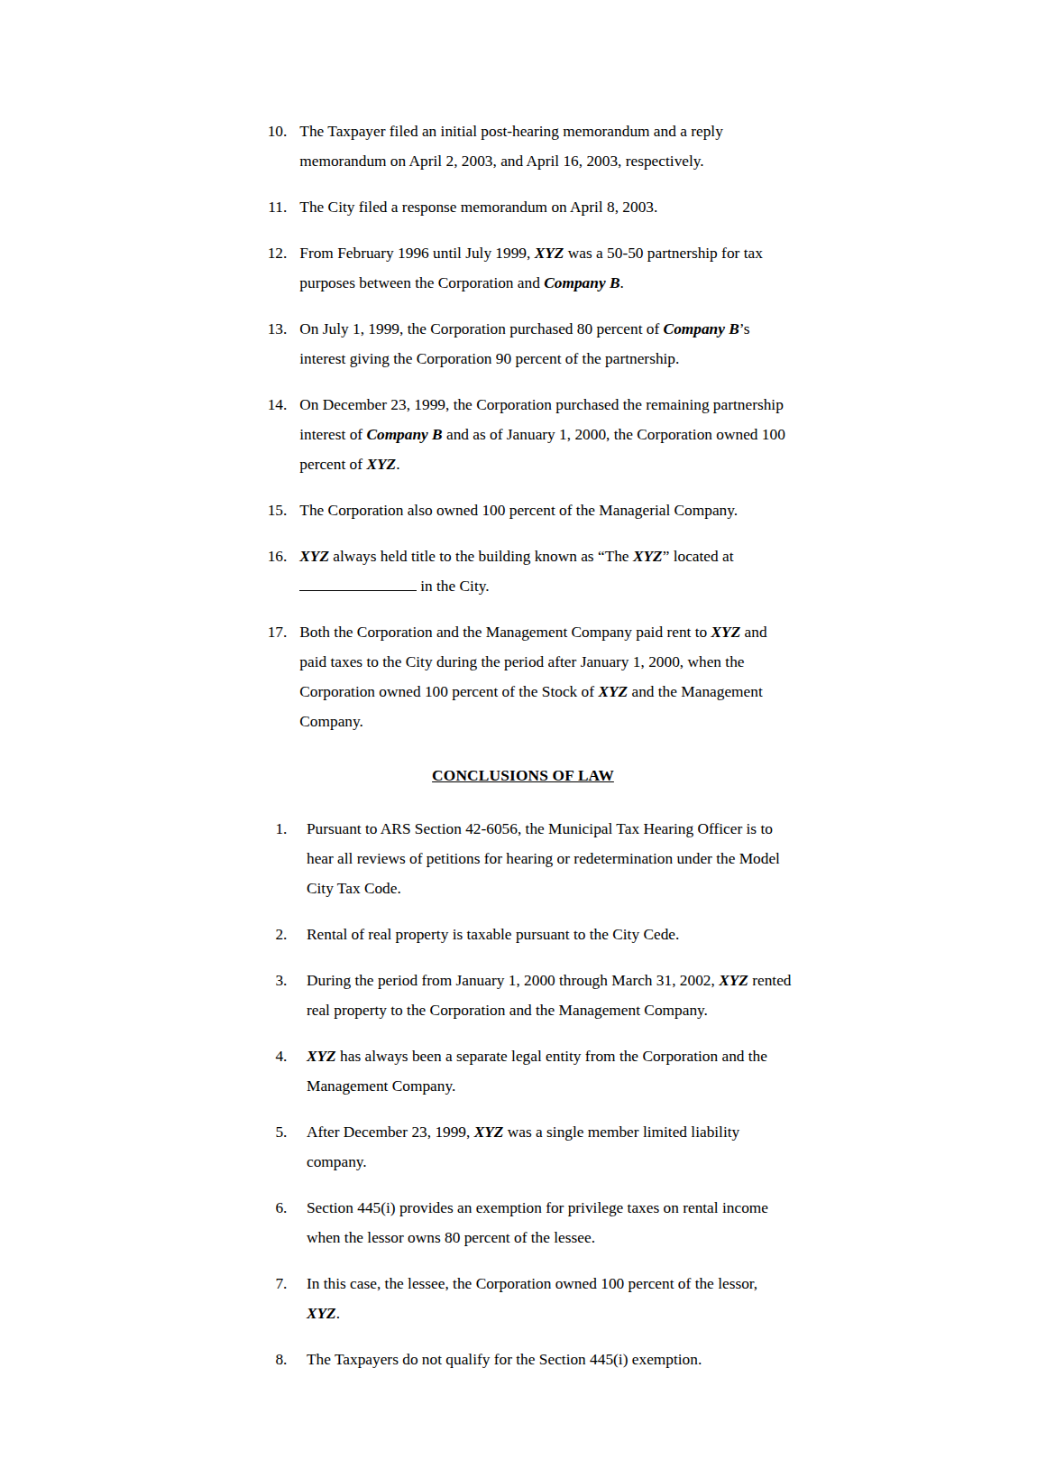The Taxpayer filed an initial post-hearing memorandum and a reply memorandum on April 2, 2003, and April 16, 2003, respectively.
The City filed a response memorandum on April 8, 2003.
From February 1996 until July 1999, XYZ was a 50-50 partnership for tax purposes between the Corporation and Company B.
On July 1, 1999, the Corporation purchased 80 percent of Company B’s interest giving the Corporation 90 percent of the partnership.
On December 23, 1999, the Corporation purchased the remaining partnership interest of Company B and as of January 1, 2000, the Corporation owned 100 percent of XYZ.
The Corporation also owned 100 percent of the Managerial Company.
XYZ always held title to the building known as “The XYZ” located at in the City.
Both the Corporation and the Management Company paid rent to XYZ and paid taxes to the City during the period after January 1, 2000, when the Corporation owned 100 percent of the Stock of XYZ and the Management Company.
CONCLUSIONS OF LAW
Pursuant to ARS Section 42-6056, the Municipal Tax Hearing Officer is to hear all reviews of petitions for hearing or redetermination under the Model City Tax Code.
Rental of real property is taxable pursuant to the City Cede.
During the period from January 1, 2000 through March 31, 2002, XYZ rented real property to the Corporation and the Management Company.
XYZ has always been a separate legal entity from the Corporation and the Management Company.
After December 23, 1999, XYZ was a single member limited liability company.
Section 445(i) provides an exemption for privilege taxes on rental income when the lessor owns 80 percent of the lessee.
In this case, the lessee, the Corporation owned 100 percent of the lessor, XYZ.
The Taxpayers do not qualify for the Section 445(i) exemption.